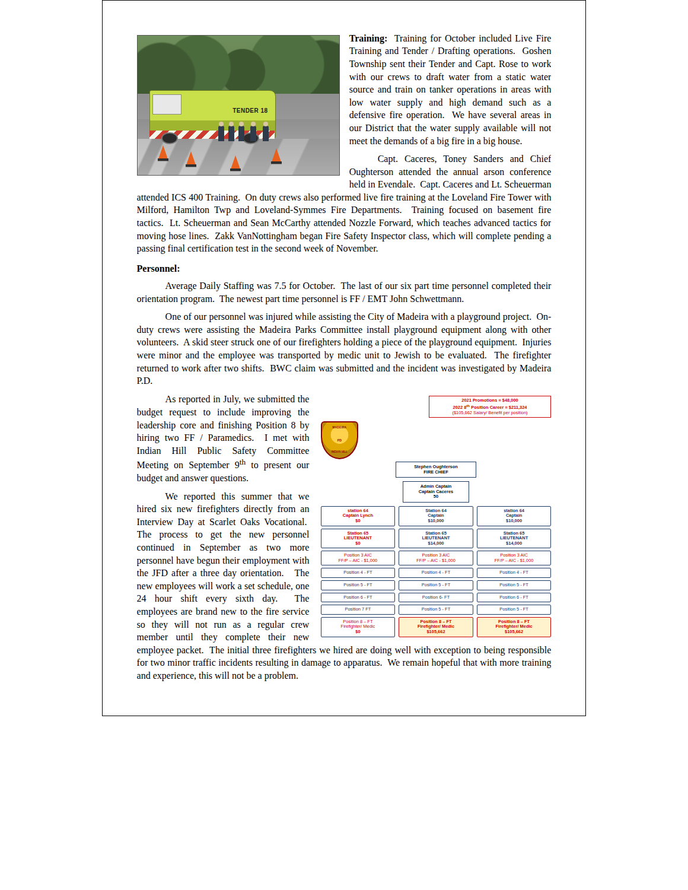Training: Training for October included Live Fire Training and Tender / Drafting operations. Goshen Township sent their Tender and Capt. Rose to work with our crews to draft water from a static water source and train on tanker operations in areas with low water supply and high demand such as a defensive fire operation. We have several areas in our District that the water supply available will not meet the demands of a big fire in a big house.
Capt. Caceres, Toney Sanders and Chief Oughterson attended the annual arson conference held in Evendale. Capt. Caceres and Lt. Scheuerman attended ICS 400 Training. On duty crews also performed live fire training at the Loveland Fire Tower with Milford, Hamilton Twp and Loveland-Symmes Fire Departments. Training focused on basement fire tactics. Lt. Scheuerman and Sean McCarthy attended Nozzle Forward, which teaches advanced tactics for moving hose lines. Zakk VanNottingham began Fire Safety Inspector class, which will complete pending a passing final certification test in the second week of November.
Personnel:
Average Daily Staffing was 7.5 for October. The last of our six part time personnel completed their orientation program. The newest part time personnel is FF / EMT John Schwettmann.
One of our personnel was injured while assisting the City of Madeira with a playground project. On-duty crews were assisting the Madeira Parks Committee install playground equipment along with other volunteers. A skid steer struck one of our firefighters holding a piece of the playground equipment. Injuries were minor and the employee was transported by medic unit to Jewish to be evaluated. The firefighter returned to work after two shifts. BWC claim was submitted and the incident was investigated by Madeira P.D.
2021 Promotions = $48,000
2022 8th Position Career = $211,324
($105,662 Salary/ Benefit per position)
FD
Stephen Oughterson
FIRE CHIEF
Admin Captain
Captain Caceres
50
station 64
Captain Lynch
$0
Station 65
LIEUTENANT
$0
Position 3 AIC
FF/P – AIC - $1,000
Position 4 - FT
Position 5 - FT
Position 6 - FT
Position 7 FT
Position 8 – FT
Firefighter/ Medic
$0
Station 64
Captain
$10,000
Station 65
LIEUTENANT
$14,000
Position 3 AIC
FF/P – AIC - $1,000
Position 4 - FT
Position 5 - FT
Position 6- FT
Position 5 - FT
Position 8 – FT
Firefighter/ Medic
$105,662
station 64
Captain
$10,000
Station 65
LIEUTENANT
$14,000
Position 3 AIC
FF/P – AIC - $1,000
Position 4 - FT
Position 5 - FT
Position 6 - FT
Position 5 - FT
Position 8 – FT
Firefighter/ Medic
$105,662
As reported in July, we submitted the budget request to include improving the leadership core and finishing Position 8 by hiring two FF / Paramedics. I met with Indian Hill Public Safety Committee Meeting on September 9th to present our budget and answer questions.
We reported this summer that we hired six new firefighters directly from an Interview Day at Scarlet Oaks Vocational. The process to get the new personnel continued in September as two more personnel have begun their employment with the JFD after a three day orientation. The new employees will work a set schedule, one 24 hour shift every sixth day. The employees are brand new to the fire service so they will not run as a regular crew member until they complete their new employee packet. The initial three firefighters we hired are doing well with exception to being responsible for two minor traffic incidents resulting in damage to apparatus. We remain hopeful that with more training and experience, this will not be a problem.